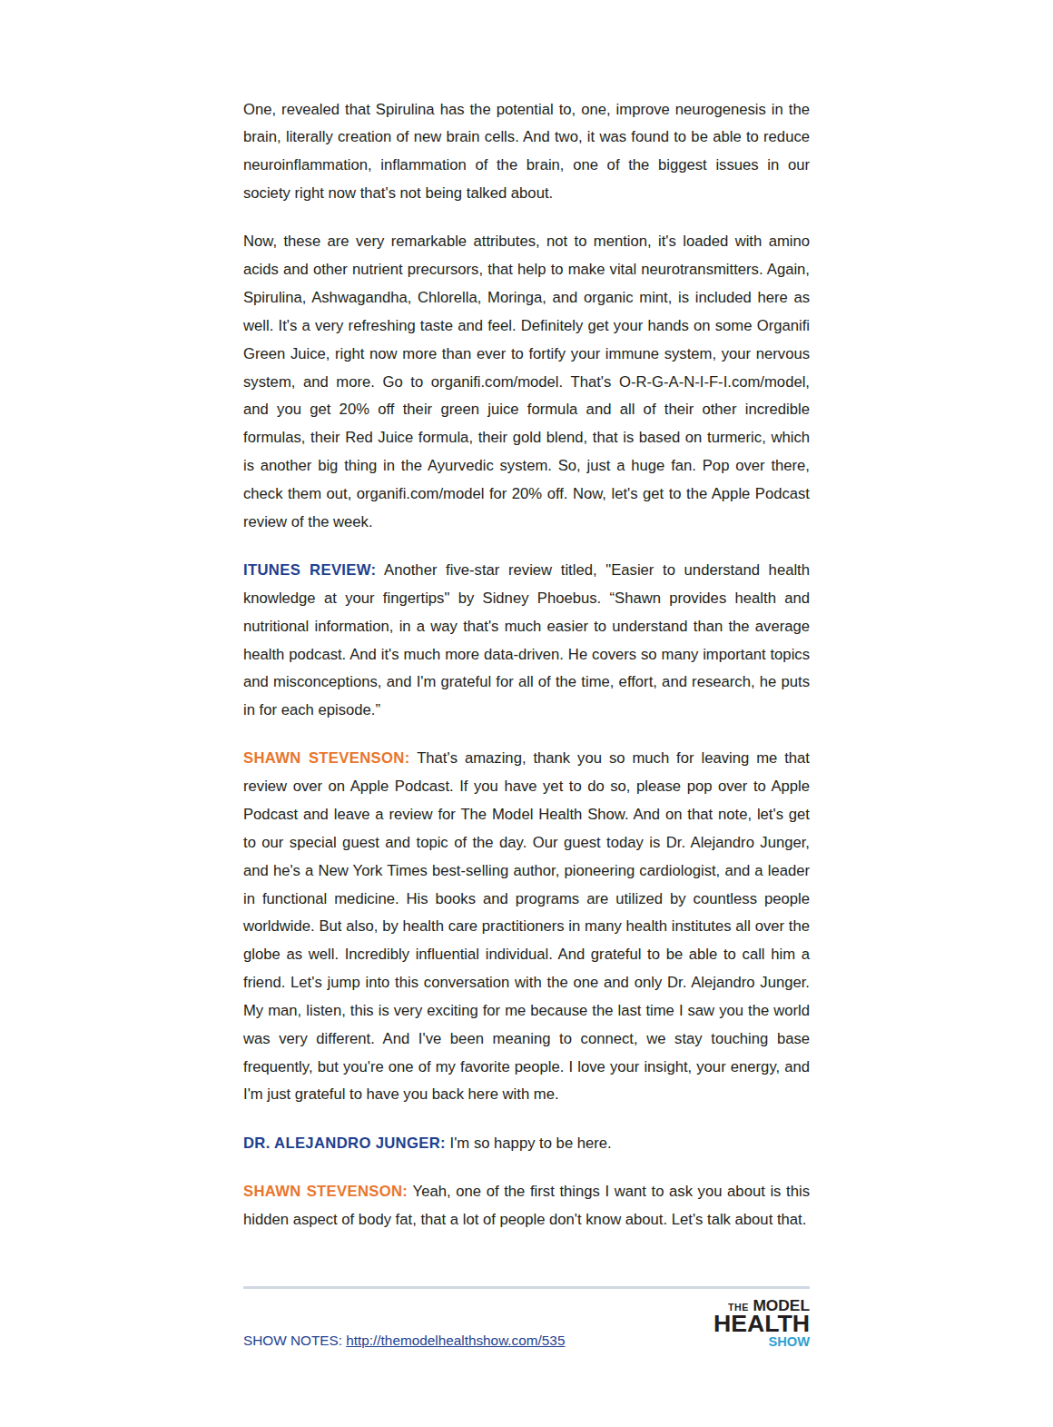One, revealed that Spirulina has the potential to, one, improve neurogenesis in the brain, literally creation of new brain cells. And two, it was found to be able to reduce neuroinflammation, inflammation of the brain, one of the biggest issues in our society right now that's not being talked about.
Now, these are very remarkable attributes, not to mention, it's loaded with amino acids and other nutrient precursors, that help to make vital neurotransmitters. Again, Spirulina, Ashwagandha, Chlorella, Moringa, and organic mint, is included here as well. It's a very refreshing taste and feel. Definitely get your hands on some Organifi Green Juice, right now more than ever to fortify your immune system, your nervous system, and more. Go to organifi.com/model. That's O-R-G-A-N-I-F-I.com/model, and you get 20% off their green juice formula and all of their other incredible formulas, their Red Juice formula, their gold blend, that is based on turmeric, which is another big thing in the Ayurvedic system. So, just a huge fan. Pop over there, check them out, organifi.com/model for 20% off. Now, let's get to the Apple Podcast review of the week.
ITUNES REVIEW: Another five-star review titled, "Easier to understand health knowledge at your fingertips" by Sidney Phoebus. “Shawn provides health and nutritional information, in a way that's much easier to understand than the average health podcast. And it's much more data-driven. He covers so many important topics and misconceptions, and I'm grateful for all of the time, effort, and research, he puts in for each episode.”
SHAWN STEVENSON: That's amazing, thank you so much for leaving me that review over on Apple Podcast. If you have yet to do so, please pop over to Apple Podcast and leave a review for The Model Health Show. And on that note, let's get to our special guest and topic of the day. Our guest today is Dr. Alejandro Junger, and he's a New York Times best-selling author, pioneering cardiologist, and a leader in functional medicine. His books and programs are utilized by countless people worldwide. But also, by health care practitioners in many health institutes all over the globe as well. Incredibly influential individual. And grateful to be able to call him a friend. Let's jump into this conversation with the one and only Dr. Alejandro Junger. My man, listen, this is very exciting for me because the last time I saw you the world was very different. And I've been meaning to connect, we stay touching base frequently, but you're one of my favorite people. I love your insight, your energy, and I'm just grateful to have you back here with me.
DR. ALEJANDRO JUNGER: I'm so happy to be here.
SHAWN STEVENSON: Yeah, one of the first things I want to ask you about is this hidden aspect of body fat, that a lot of people don't know about. Let's talk about that.
SHOW NOTES: http://themodelhealthshow.com/535
THE MODEL HEALTH SHOW